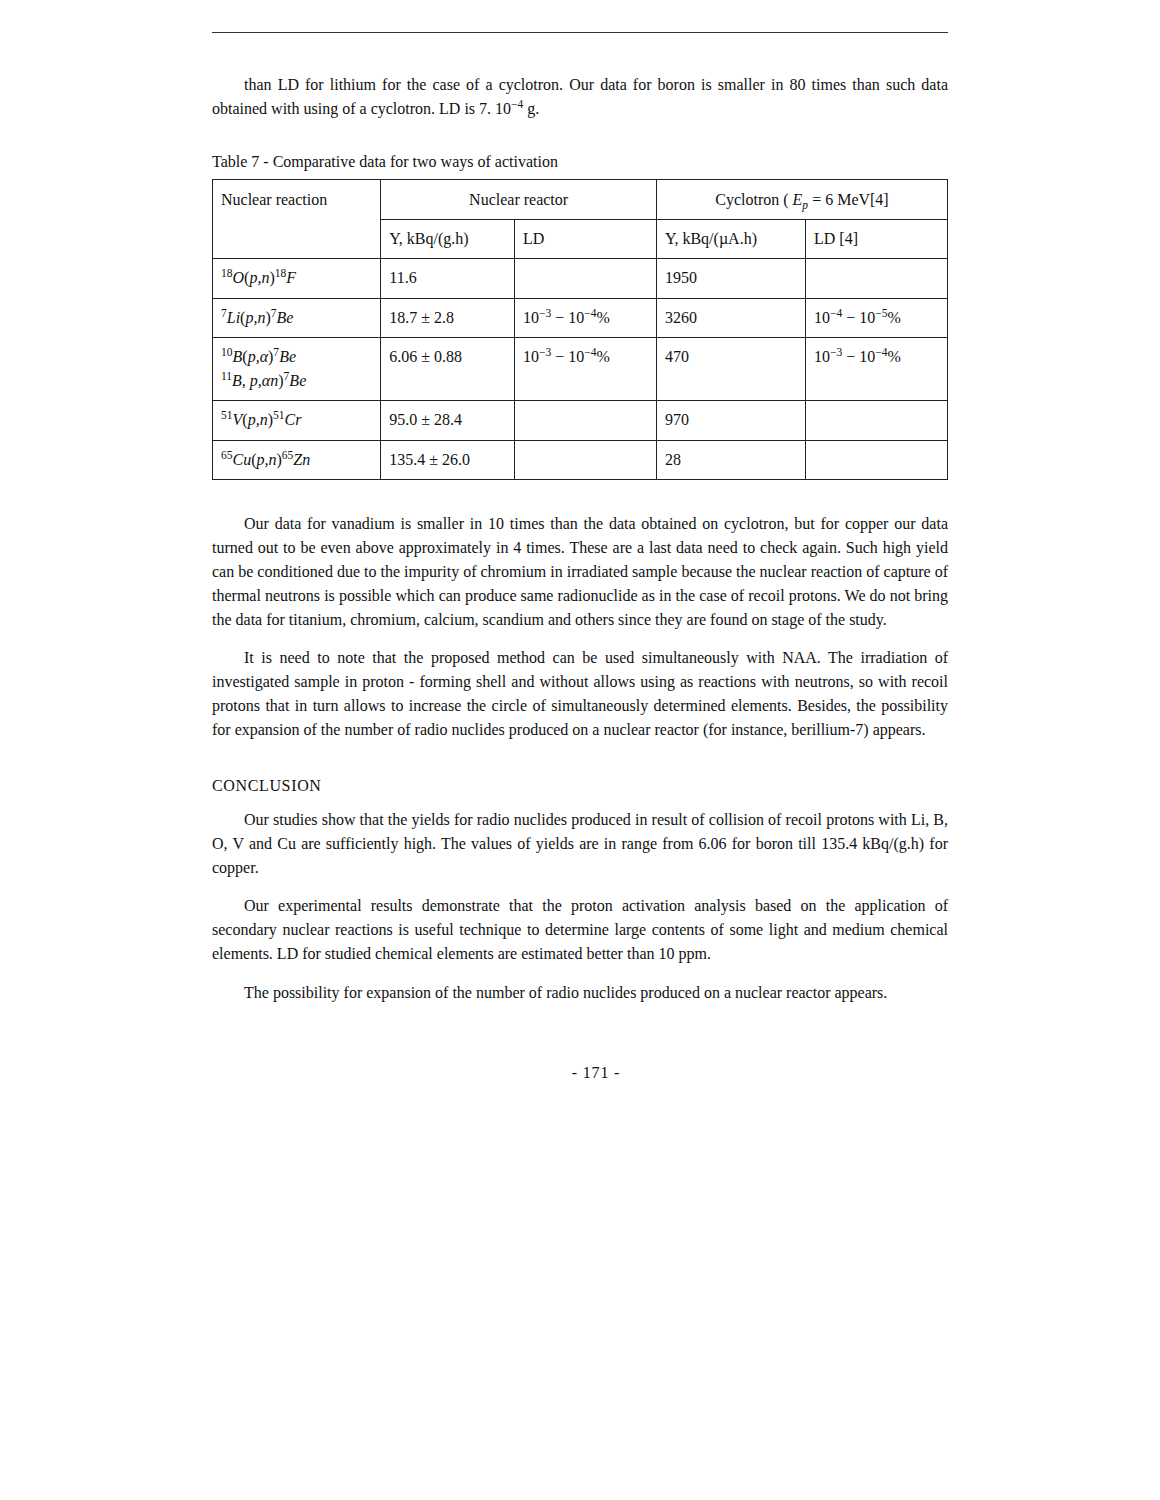than LD for lithium for the case of a cyclotron. Our data for boron is smaller in 80 times than such data obtained with using of a cyclotron. LD is 7. 10−4 g.
Table 7 - Comparative data for two ways of activation
| Nuclear reaction | Nuclear reactor | Cyclotron ( E p = 6 MeV[4] |
| --- | --- | --- |
| Y, kBq/(g.h) | LD | Y, kBq/(µA.h) | LD [4] |
| 18 O ( p,n ) 18 F | 11.6 | | 1950 | |
| 7 Li ( p,n ) 7 Be | 18.7 ± 2.8 | 10 −3 − 10 −4 % | 3260 | 10 −4 − 10 −5 % |
| 10 B ( p,α ) 7 Be 11 B, p,αn ) 7 Be | 6.06 ± 0.88 | 10 −3 − 10 −4 % | 470 | 10 −3 − 10 −4 % |
| 51 V ( p,n ) 51 Cr | 95.0 ± 28.4 | | 970 | |
| 65 Cu ( p,n ) 65 Zn | 135.4 ± 26.0 | | 28 | |
Our data for vanadium is smaller in 10 times than the data obtained on cyclotron, but for copper our data turned out to be even above approximately in 4 times. These are a last data need to check again. Such high yield can be conditioned due to the impurity of chromium in irradiated sample because the nuclear reaction of capture of thermal neutrons is possible which can produce same radionuclide as in the case of recoil protons. We do not bring the data for titanium, chromium, calcium, scandium and others since they are found on stage of the study.
It is need to note that the proposed method can be used simultaneously with NAA. The irradiation of investigated sample in proton - forming shell and without allows using as reactions with neutrons, so with recoil protons that in turn allows to increase the circle of simultaneously determined elements. Besides, the possibility for expansion of the number of radio nuclides produced on a nuclear reactor (for instance, berillium-7) appears.
Conclusion
Our studies show that the yields for radio nuclides produced in result of collision of recoil protons with Li, B, O, V and Cu are sufficiently high. The values of yields are in range from 6.06 for boron till 135.4 kBq/(g.h) for copper.
Our experimental results demonstrate that the proton activation analysis based on the application of secondary nuclear reactions is useful technique to determine large contents of some light and medium chemical elements. LD for studied chemical elements are estimated better than 10 ppm.
The possibility for expansion of the number of radio nuclides produced on a nuclear reactor appears.
- 171 -